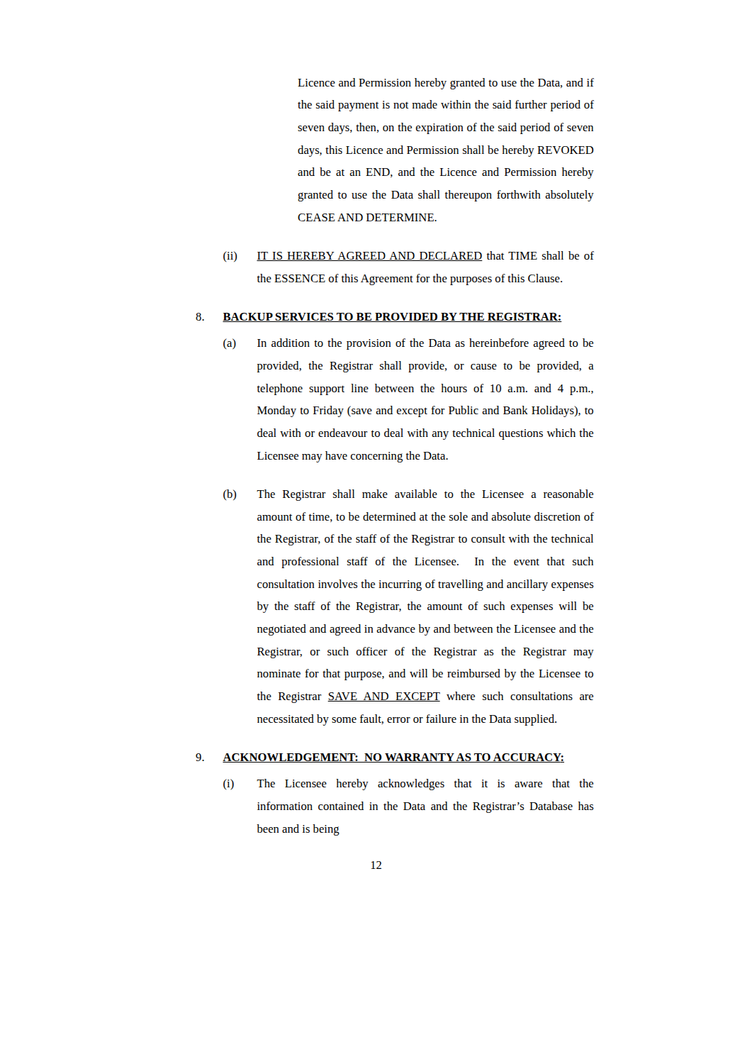Licence and Permission hereby granted to use the Data, and if the said payment is not made within the said further period of seven days, then, on the expiration of the said period of seven days, this Licence and Permission shall be hereby REVOKED and be at an END, and the Licence and Permission hereby granted to use the Data shall thereupon forthwith absolutely CEASE AND DETERMINE.
(ii)
IT IS HEREBY AGREED AND DECLARED that TIME shall be of the ESSENCE of this Agreement for the purposes of this Clause.
8.
BACKUP SERVICES TO BE PROVIDED BY THE REGISTRAR:
(a)
In addition to the provision of the Data as hereinbefore agreed to be provided, the Registrar shall provide, or cause to be provided, a telephone support line between the hours of 10 a.m. and 4 p.m., Monday to Friday (save and except for Public and Bank Holidays), to deal with or endeavour to deal with any technical questions which the Licensee may have concerning the Data.
(b)
The Registrar shall make available to the Licensee a reasonable amount of time, to be determined at the sole and absolute discretion of the Registrar, of the staff of the Registrar to consult with the technical and professional staff of the Licensee. In the event that such consultation involves the incurring of travelling and ancillary expenses by the staff of the Registrar, the amount of such expenses will be negotiated and agreed in advance by and between the Licensee and the Registrar, or such officer of the Registrar as the Registrar may nominate for that purpose, and will be reimbursed by the Licensee to the Registrar SAVE AND EXCEPT where such consultations are necessitated by some fault, error or failure in the Data supplied.
9.
ACKNOWLEDGEMENT: NO WARRANTY AS TO ACCURACY:
(i)
The Licensee hereby acknowledges that it is aware that the information contained in the Data and the Registrar’s Database has been and is being
12